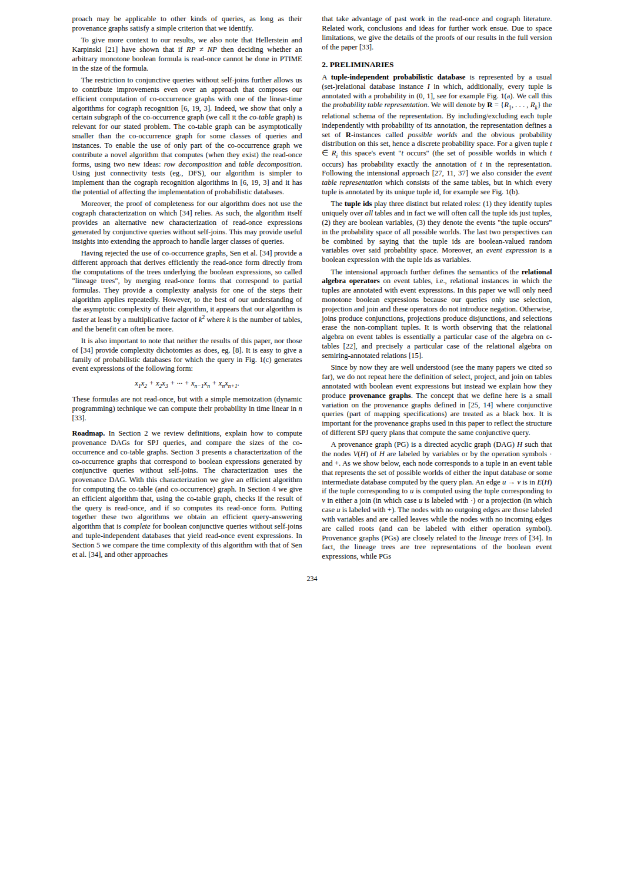proach may be applicable to other kinds of queries, as long as their provenance graphs satisfy a simple criterion that we identify.
To give more context to our results, we also note that Hellerstein and Karpinski [21] have shown that if RP ≠ NP then deciding whether an arbitrary monotone boolean formula is read-once cannot be done in PTIME in the size of the formula.
The restriction to conjunctive queries without self-joins further allows us to contribute improvements even over an approach that composes our efficient computation of co-occurrence graphs with one of the linear-time algorithms for cograph recognition [6, 19, 3]. Indeed, we show that only a certain subgraph of the co-occurrence graph (we call it the co-table graph) is relevant for our stated problem. The co-table graph can be asymptotically smaller than the co-occurrence graph for some classes of queries and instances. To enable the use of only part of the co-occurrence graph we contribute a novel algorithm that computes (when they exist) the read-once forms, using two new ideas: row decomposition and table decomposition. Using just connectivity tests (eg., DFS), our algorithm is simpler to implement than the cograph recognition algorithms in [6, 19, 3] and it has the potential of affecting the implementation of probabilistic databases.
Moreover, the proof of completeness for our algorithm does not use the cograph characterization on which [34] relies. As such, the algorithm itself provides an alternative new characterization of read-once expressions generated by conjunctive queries without self-joins. This may provide useful insights into extending the approach to handle larger classes of queries.
Having rejected the use of co-occurrence graphs, Sen et al. [34] provide a different approach that derives efficiently the read-once form directly from the computations of the trees underlying the boolean expressions, so called "lineage trees", by merging read-once forms that correspond to partial formulas. They provide a complexity analysis for one of the steps their algorithm applies repeatedly. However, to the best of our understanding of the asymptotic complexity of their algorithm, it appears that our algorithm is faster at least by a multiplicative factor of k2 where k is the number of tables, and the benefit can often be more.
It is also important to note that neither the results of this paper, nor those of [34] provide complexity dichotomies as does, eg. [8]. It is easy to give a family of probabilistic databases for which the query in Fig. 1(c) generates event expressions of the following form:
x1x2 + x2x3 + ··· + xn−1xn + xnxn+1.
These formulas are not read-once, but with a simple memoization (dynamic programming) technique we can compute their probability in time linear in n [33].
Roadmap. In Section 2 we review definitions, explain how to compute provenance DAGs for SPJ queries, and compare the sizes of the co-occurrence and co-table graphs. Section 3 presents a characterization of the co-occurrence graphs that correspond to boolean expressions generated by conjunctive queries without self-joins. The characterization uses the provenance DAG. With this characterization we give an efficient algorithm for computing the co-table (and co-occurrence) graph. In Section 4 we give an efficient algorithm that, using the co-table graph, checks if the result of the query is read-once, and if so computes its read-once form. Putting together these two algorithms we obtain an efficient query-answering algorithm that is complete for boolean conjunctive queries without self-joins and tuple-independent databases that yield read-once event expressions. In Section 5 we compare the time complexity of this algorithm with that of Sen et al. [34], and other approaches
that take advantage of past work in the read-once and cograph literature. Related work, conclusions and ideas for further work ensue. Due to space limitations, we give the details of the proofs of our results in the full version of the paper [33].
2. PRELIMINARIES
A tuple-independent probabilistic database is represented by a usual (set-)relational database instance I in which, additionally, every tuple is annotated with a probability in (0, 1], see for example Fig. 1(a). We call this the probability table representation. We will denote by R = {R1, . . . , Rk} the relational schema of the representation. By including/excluding each tuple independently with probability of its annotation, the representation defines a set of R-instances called possible worlds and the obvious probability distribution on this set, hence a discrete probability space. For a given tuple t ∈ Ri this space's event "t occurs" (the set of possible worlds in which t occurs) has probability exactly the annotation of t in the representation. Following the intensional approach [27, 11, 37] we also consider the event table representation which consists of the same tables, but in which every tuple is annotated by its unique tuple id, for example see Fig. 1(b).
The tuple ids play three distinct but related roles: (1) they identify tuples uniquely over all tables and in fact we will often call the tuple ids just tuples, (2) they are boolean variables, (3) they denote the events "the tuple occurs" in the probability space of all possible worlds. The last two perspectives can be combined by saying that the tuple ids are boolean-valued random variables over said probability space. Moreover, an event expression is a boolean expression with the tuple ids as variables.
The intensional approach further defines the semantics of the relational algebra operators on event tables, i.e., relational instances in which the tuples are annotated with event expressions. In this paper we will only need monotone boolean expressions because our queries only use selection, projection and join and these operators do not introduce negation. Otherwise, joins produce conjunctions, projections produce disjunctions, and selections erase the non-compliant tuples. It is worth observing that the relational algebra on event tables is essentially a particular case of the algebra on c-tables [22], and precisely a particular case of the relational algebra on semiring-annotated relations [15].
Since by now they are well understood (see the many papers we cited so far), we do not repeat here the definition of select, project, and join on tables annotated with boolean event expressions but instead we explain how they produce provenance graphs. The concept that we define here is a small variation on the provenance graphs defined in [25, 14] where conjunctive queries (part of mapping specifications) are treated as a black box. It is important for the provenance graphs used in this paper to reflect the structure of different SPJ query plans that compute the same conjunctive query.
A provenance graph (PG) is a directed acyclic graph (DAG) H such that the nodes V(H) of H are labeled by variables or by the operation symbols · and +. As we show below, each node corresponds to a tuple in an event table that represents the set of possible worlds of either the input database or some intermediate database computed by the query plan. An edge u → v is in E(H) if the tuple corresponding to u is computed using the tuple corresponding to v in either a join (in which case u is labeled with ·) or a projection (in which case u is labeled with +). The nodes with no outgoing edges are those labeled with variables and are called leaves while the nodes with no incoming edges are called roots (and can be labeled with either operation symbol). Provenance graphs (PGs) are closely related to the lineage trees of [34]. In fact, the lineage trees are tree representations of the boolean event expressions, while PGs
234